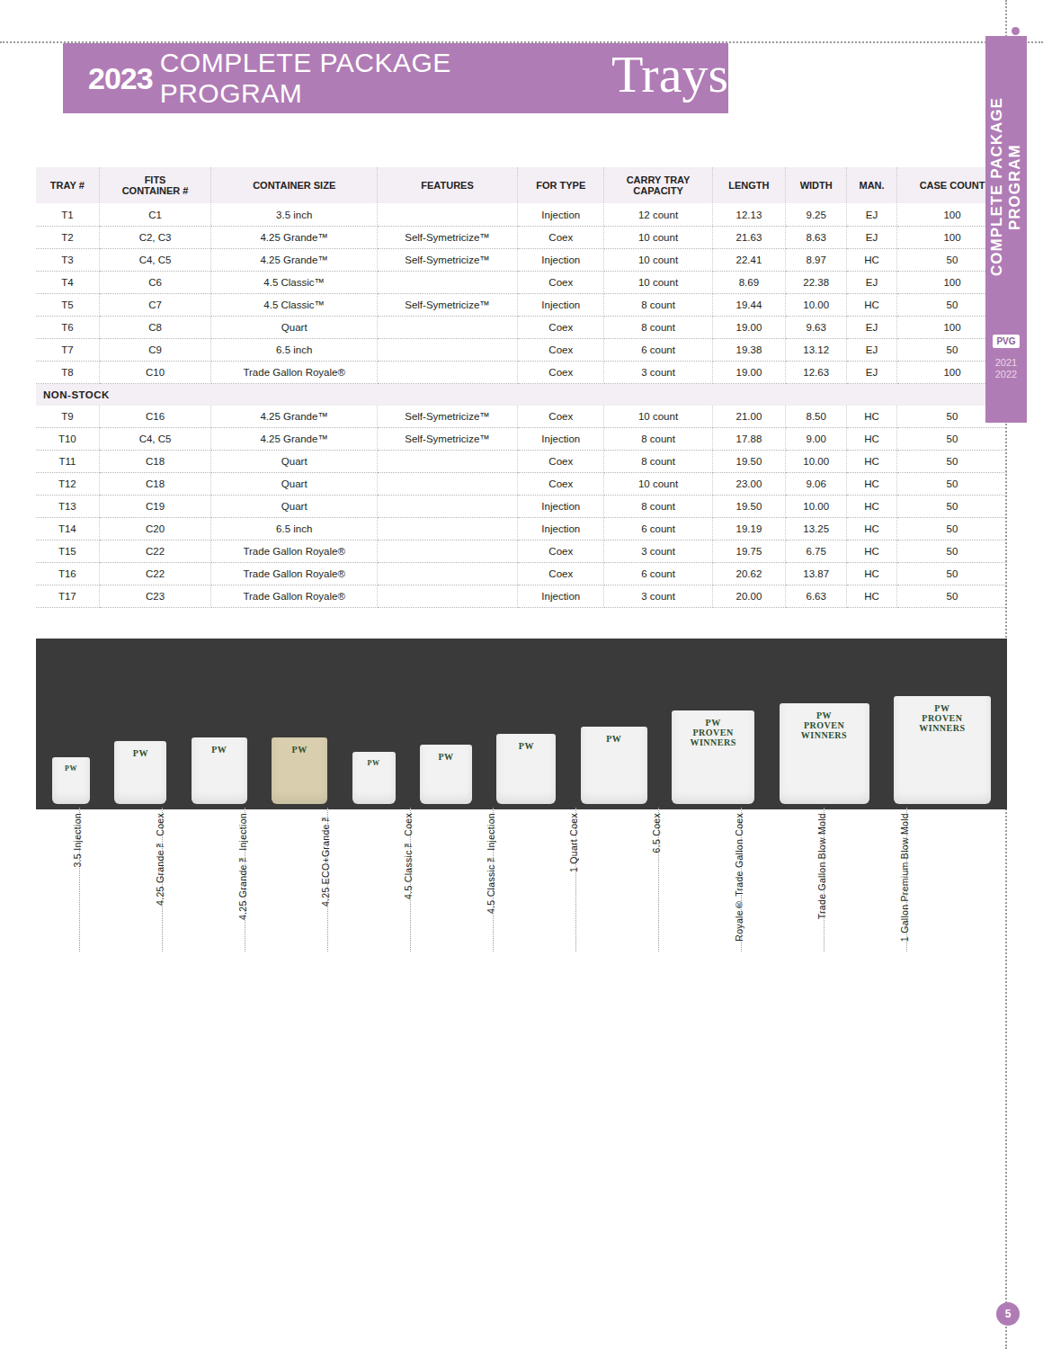COMPLETE PACKAGE PROGRAM
PVG
2021
2022
2023 COMPLETE PACKAGE PROGRAM Trays
| TRAY # | FITS CONTAINER # | CONTAINER SIZE | FEATURES | FOR TYPE | CARRY TRAY CAPACITY | LENGTH | WIDTH | MAN. | CASE COUNT |
| --- | --- | --- | --- | --- | --- | --- | --- | --- | --- |
| T1 | C1 | 3.5 inch | | Injection | 12 count | 12.13 | 9.25 | EJ | 100 |
| T2 | C2, C3 | 4.25 Grande™ | Self-Symetricize™ | Coex | 10 count | 21.63 | 8.63 | EJ | 100 |
| T3 | C4, C5 | 4.25 Grande™ | Self-Symetricize™ | Injection | 10 count | 22.41 | 8.97 | HC | 50 |
| T4 | C6 | 4.5 Classic™ | | Coex | 10 count | 8.69 | 22.38 | EJ | 100 |
| T5 | C7 | 4.5 Classic™ | Self-Symetricize™ | Injection | 8 count | 19.44 | 10.00 | HC | 50 |
| T6 | C8 | Quart | | Coex | 8 count | 19.00 | 9.63 | EJ | 100 |
| T7 | C9 | 6.5 inch | | Coex | 6 count | 19.38 | 13.12 | EJ | 50 |
| T8 | C10 | Trade Gallon Royale® | | Coex | 3 count | 19.00 | 12.63 | EJ | 100 |
| NON-STOCK |
| T9 | C16 | 4.25 Grande™ | Self-Symetricize™ | Coex | 10 count | 21.00 | 8.50 | HC | 50 |
| T10 | C4, C5 | 4.25 Grande™ | Self-Symetricize™ | Injection | 8 count | 17.88 | 9.00 | HC | 50 |
| T11 | C18 | Quart | | Coex | 8 count | 19.50 | 10.00 | HC | 50 |
| T12 | C18 | Quart | | Coex | 10 count | 23.00 | 9.06 | HC | 50 |
| T13 | C19 | Quart | | Injection | 8 count | 19.50 | 10.00 | HC | 50 |
| T14 | C20 | 6.5 inch | | Injection | 6 count | 19.19 | 13.25 | HC | 50 |
| T15 | C22 | Trade Gallon Royale® | | Coex | 3 count | 19.75 | 6.75 | HC | 50 |
| T16 | C22 | Trade Gallon Royale® | | Coex | 6 count | 20.62 | 13.87 | HC | 50 |
| T17 | C23 | Trade Gallon Royale® | | Injection | 3 count | 20.00 | 6.63 | HC | 50 |
PW
PW
PW
PW
PW
PW
PW
PW
PW
PROVEN
WINNERS
PW
PROVEN
WINNERS
PW
PROVEN
WINNERS
3.5 Injection
4.25 Grande™ Coex
4.25 Grande™ Injection
4.25 ECO+Grande™
4.5 Classic™ Coex
4.5 Classic™ Injection
1 Quart Coex
6.5 Coex
Royale® Trade Gallon Coex
Trade Gallon Blow Mold
1 Gallon Premium Blow Mold
5